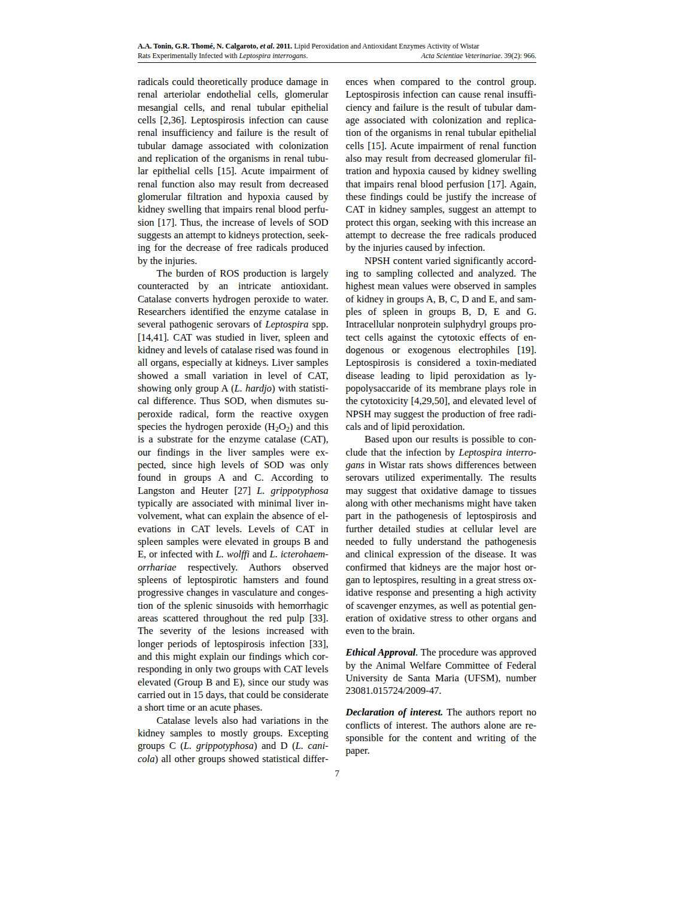A.A. Tonin, G.R. Thomé, N. Calgaroto, et al. 2011. Lipid Peroxidation and Antioxidant Enzymes Activity of Wistar Rats Experimentally Infected with Leptospira interrogans.Acta Scientiae Veterinariae. 39(2): 966.
radicals could theoretically produce damage in renal arteriolar endothelial cells, glomerular mesangial cells, and renal tubular epithelial cells [2,36]. Leptospirosis infection can cause renal insufficiency and failure is the result of tubular damage associated with colonization and replication of the organisms in renal tubular epithelial cells [15]. Acute impairment of renal function also may result from decreased glomerular filtration and hypoxia caused by kidney swelling that impairs renal blood perfusion [17]. Thus, the increase of levels of SOD suggests an attempt to kidneys protection, seeking for the decrease of free radicals produced by the injuries.
The burden of ROS production is largely counteracted by an intricate antioxidant. Catalase converts hydrogen peroxide to water. Researchers identified the enzyme catalase in several pathogenic serovars of Leptospira spp. [14,41]. CAT was studied in liver, spleen and kidney and levels of catalase rised was found in all organs, especially at kidneys. Liver samples showed a small variation in level of CAT, showing only group A (L. hardjo) with statistical difference. Thus SOD, when dismutes superoxide radical, form the reactive oxygen species the hydrogen peroxide (H2O2) and this is a substrate for the enzyme catalase (CAT), our findings in the liver samples were expected, since high levels of SOD was only found in groups A and C. According to Langston and Heuter [27] L. grippotyphosa typically are associated with minimal liver involvement, what can explain the absence of elevations in CAT levels. Levels of CAT in spleen samples were elevated in groups B and E, or infected with L. wolffi and L. icterohaemorrhariae respectively. Authors observed spleens of leptospirotic hamsters and found progressive changes in vasculature and congestion of the splenic sinusoids with hemorrhagic areas scattered throughout the red pulp [33]. The severity of the lesions increased with longer periods of leptospirosis infection [33], and this might explain our findings which corresponding in only two groups with CAT levels elevated (Group B and E), since our study was carried out in 15 days, that could be considerate a short time or an acute phases.
Catalase levels also had variations in the kidney samples to mostly groups. Excepting groups C (L. grippotyphosa) and D (L. canicola) all other groups showed statistical differences when compared to the control group. Leptospirosis infection can cause renal insufficiency and failure is the result of tubular damage associated with colonization and replication of the organisms in renal tubular epithelial cells [15]. Acute impairment of renal function also may result from decreased glomerular filtration and hypoxia caused by kidney swelling that impairs renal blood perfusion [17]. Again, these findings could be justify the increase of CAT in kidney samples, suggest an attempt to protect this organ, seeking with this increase an attempt to decrease the free radicals produced by the injuries caused by infection.
NPSH content varied significantly according to sampling collected and analyzed. The highest mean values were observed in samples of kidney in groups A, B, C, D and E, and samples of spleen in groups B, D, E and G. Intracellular nonprotein sulphydryl groups protect cells against the cytotoxic effects of endogenous or exogenous electrophiles [19]. Leptospirosis is considered a toxin-mediated disease leading to lipid peroxidation as lypopolysaccaride of its membrane plays role in the cytotoxicity [4,29,50], and elevated level of NPSH may suggest the production of free radicals and of lipid peroxidation.
Based upon our results is possible to conclude that the infection by Leptospira interrogans in Wistar rats shows differences between serovars utilized experimentally. The results may suggest that oxidative damage to tissues along with other mechanisms might have taken part in the pathogenesis of leptospirosis and further detailed studies at cellular level are needed to fully understand the pathogenesis and clinical expression of the disease. It was confirmed that kidneys are the major host organ to leptospires, resulting in a great stress oxidative response and presenting a high activity of scavenger enzymes, as well as potential generation of oxidative stress to other organs and even to the brain.
Ethical Approval. The procedure was approved by the Animal Welfare Committee of Federal University de Santa Maria (UFSM), number 23081.015724/2009-47.
Declaration of interest. The authors report no conflicts of interest. The authors alone are responsible for the content and writing of the paper.
7